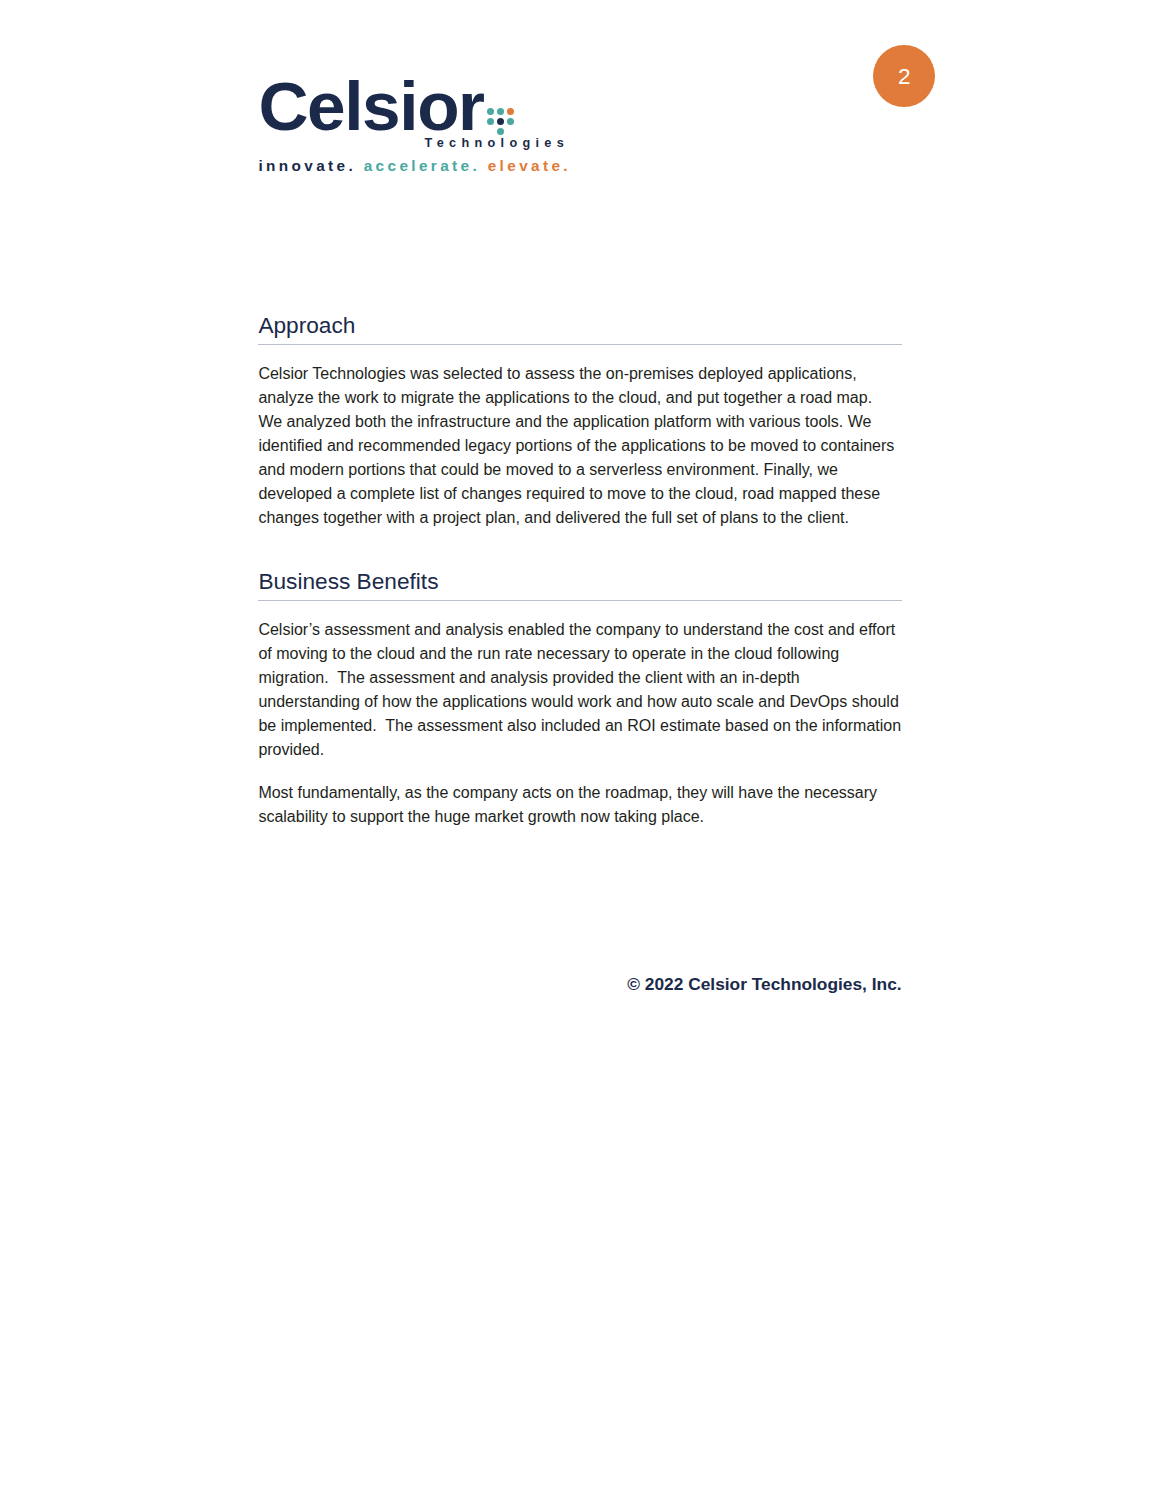2
Celsior
Technologies
innovate. accelerate. elevate.
Approach
Celsior Technologies was selected to assess the on-premises deployed applications, analyze the work to migrate the applications to the cloud, and put together a road map. We analyzed both the infrastructure and the application platform with various tools. We identified and recommended legacy portions of the applications to be moved to containers and modern portions that could be moved to a serverless environment. Finally, we developed a complete list of changes required to move to the cloud, road mapped these changes together with a project plan, and delivered the full set of plans to the client.
Business Benefits
Celsior’s assessment and analysis enabled the company to understand the cost and effort of moving to the cloud and the run rate necessary to operate in the cloud following migration. The assessment and analysis provided the client with an in-depth understanding of how the applications would work and how auto scale and DevOps should be implemented. The assessment also included an ROI estimate based on the information provided.
Most fundamentally, as the company acts on the roadmap, they will have the necessary scalability to support the huge market growth now taking place.
© 2022 Celsior Technologies, Inc.